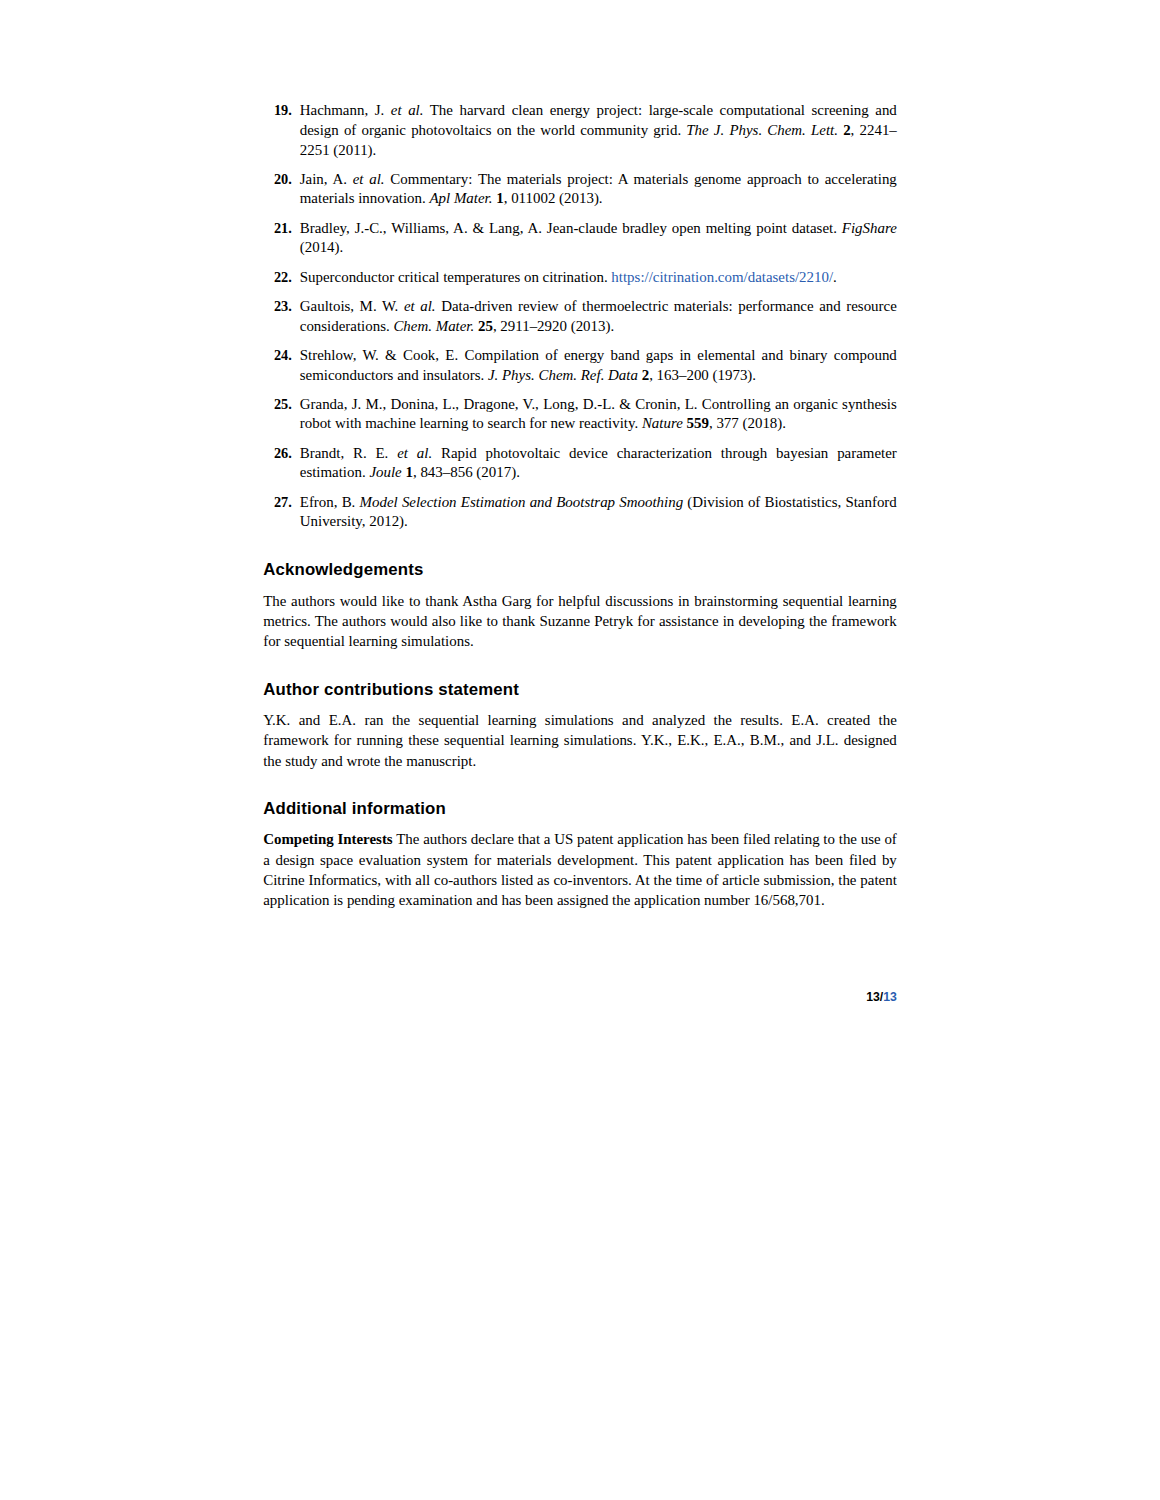Hachmann, J. et al. The harvard clean energy project: large-scale computational screening and design of organic photovoltaics on the world community grid. The J. Phys. Chem. Lett. 2, 2241–2251 (2011).
Jain, A. et al. Commentary: The materials project: A materials genome approach to accelerating materials innovation. Apl Mater. 1, 011002 (2013).
Bradley, J.-C., Williams, A. & Lang, A. Jean-claude bradley open melting point dataset. FigShare (2014).
Superconductor critical temperatures on citrination. https://citrination.com/datasets/2210/.
Gaultois, M. W. et al. Data-driven review of thermoelectric materials: performance and resource considerations. Chem. Mater. 25, 2911–2920 (2013).
Strehlow, W. & Cook, E. Compilation of energy band gaps in elemental and binary compound semiconductors and insulators. J. Phys. Chem. Ref. Data 2, 163–200 (1973).
Granda, J. M., Donina, L., Dragone, V., Long, D.-L. & Cronin, L. Controlling an organic synthesis robot with machine learning to search for new reactivity. Nature 559, 377 (2018).
Brandt, R. E. et al. Rapid photovoltaic device characterization through bayesian parameter estimation. Joule 1, 843–856 (2017).
Efron, B. Model Selection Estimation and Bootstrap Smoothing (Division of Biostatistics, Stanford University, 2012).
Acknowledgements
The authors would like to thank Astha Garg for helpful discussions in brainstorming sequential learning metrics. The authors would also like to thank Suzanne Petryk for assistance in developing the framework for sequential learning simulations.
Author contributions statement
Y.K. and E.A. ran the sequential learning simulations and analyzed the results. E.A. created the framework for running these sequential learning simulations. Y.K., E.K., E.A., B.M., and J.L. designed the study and wrote the manuscript.
Additional information
Competing Interests The authors declare that a US patent application has been filed relating to the use of a design space evaluation system for materials development. This patent application has been filed by Citrine Informatics, with all co-authors listed as co-inventors. At the time of article submission, the patent application is pending examination and has been assigned the application number 16/568,701.
13/13